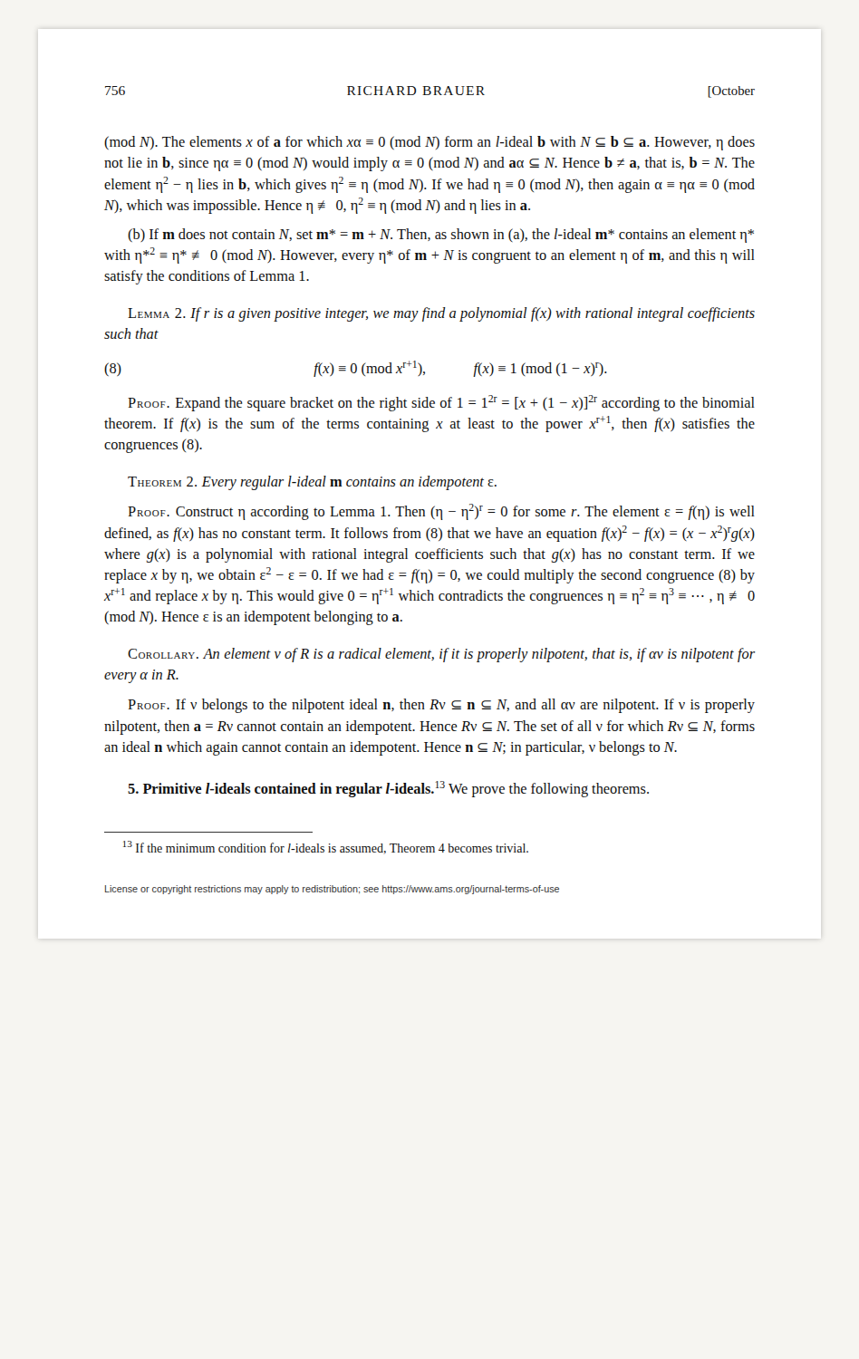756 RICHARD BRAUER [October
(mod N). The elements x of a for which xα ≡ 0 (mod N) form an l-ideal b with N ⊆ b ⊆ a. However, η does not lie in b, since ηα ≡ 0 (mod N) would imply α ≡ 0 (mod N) and aα ⊆ N. Hence b ≠ a, that is, b = N. The element η2 − η lies in b, which gives η2 ≡ η (mod N). If we had η ≡ 0 (mod N), then again α ≡ ηα ≡ 0 (mod N), which was impossible. Hence η ≢ 0, η2 ≡ η (mod N) and η lies in a.
(b) If m does not contain N, set m* = m + N. Then, as shown in (a), the l-ideal m* contains an element η* with η*2 ≡ η* ≢ 0 (mod N). However, every η* of m + N is congruent to an element η of m, and this η will satisfy the conditions of Lemma 1.
Lemma 2. If r is a given positive integer, we may find a polynomial f(x) with rational integral coefficients such that
(8) f(x) ≡ 0 (mod xr+1), f(x) ≡ 1 (mod (1 − x)r).
Proof. Expand the square bracket on the right side of 1 = 12r = [x + (1 − x)]2r according to the binomial theorem. If f(x) is the sum of the terms containing x at least to the power xr+1, then f(x) satisfies the congruences (8).
Theorem 2. Every regular l-ideal m contains an idempotent ε.
Proof. Construct η according to Lemma 1. Then (η − η2)r = 0 for some r. The element ε = f(η) is well defined, as f(x) has no constant term. It follows from (8) that we have an equation f(x)2 − f(x) = (x − x2)rg(x) where g(x) is a polynomial with rational integral coefficients such that g(x) has no constant term. If we replace x by η, we obtain ε2 − ε = 0. If we had ε = f(η) = 0, we could multiply the second congruence (8) by xr+1 and replace x by η. This would give 0 = ηr+1 which contradicts the congruences η ≡ η2 ≡ η3 ≡ ⋯ , η ≢ 0 (mod N). Hence ε is an idempotent belonging to a.
Corollary. An element ν of R is a radical element, if it is properly nilpotent, that is, if αν is nilpotent for every α in R.
Proof. If ν belongs to the nilpotent ideal n, then Rν ⊆ n ⊆ N, and all αν are nilpotent. If ν is properly nilpotent, then a = Rν cannot contain an idempotent. Hence Rν ⊆ N. The set of all ν for which Rν ⊆ N, forms an ideal n which again cannot contain an idempotent. Hence n ⊆ N; in particular, ν belongs to N.
5. Primitive l-ideals contained in regular l-ideals.13 We prove the following theorems.
13 If the minimum condition for l-ideals is assumed, Theorem 4 becomes trivial.
License or copyright restrictions may apply to redistribution; see https://www.ams.org/journal-terms-of-use